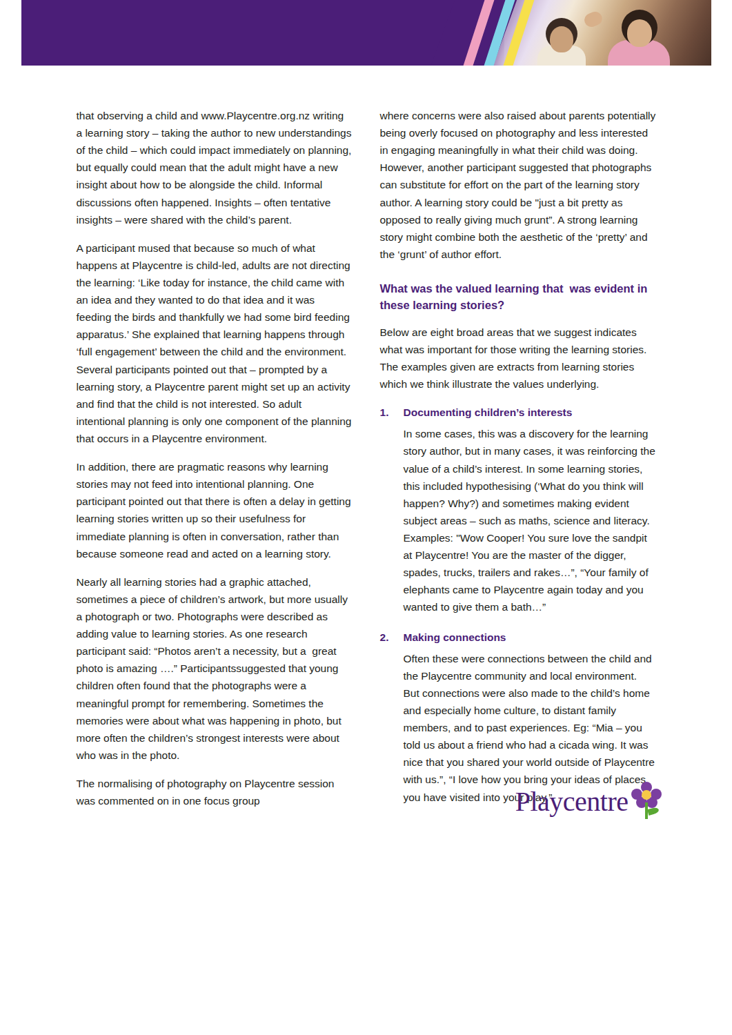that observing a child and www.Playcentre.org.nz writing a learning story – taking the author to new understandings of the child – which could impact immediately on planning, but equally could mean that the adult might have a new insight about how to be alongside the child. Informal discussions often happened. Insights – often tentative insights – were shared with the child’s parent.
A participant mused that because so much of what happens at Playcentre is child-led, adults are not directing the learning: ‘Like today for instance, the child came with an idea and they wanted to do that idea and it was feeding the birds and thankfully we had some bird feeding apparatus.’ She explained that learning happens through ‘full engagement’ between the child and the environment. Several participants pointed out that – prompted by a learning story, a Playcentre parent might set up an activity and find that the child is not interested. So adult intentional planning is only one component of the planning that occurs in a Playcentre environment.
In addition, there are pragmatic reasons why learning stories may not feed into intentional planning. One participant pointed out that there is often a delay in getting learning stories written up so their usefulness for immediate planning is often in conversation, rather than because someone read and acted on a learning story.
Nearly all learning stories had a graphic attached, sometimes a piece of children’s artwork, but more usually a photograph or two. Photographs were described as adding value to learning stories. As one research participant said: “Photos aren’t a necessity, but a great photo is amazing ….” Participantssuggested that young children often found that the photographs were a meaningful prompt for remembering. Sometimes the memories were about what was happening in photo, but more often the children’s strongest interests were about who was in the photo.
The normalising of photography on Playcentre session was commented on in one focus group
where concerns were also raised about parents potentially being overly focused on photography and less interested in engaging meaningfully in what their child was doing. However, another participant suggested that photographs can substitute for effort on the part of the learning story author. A learning story could be "just a bit pretty as opposed to really giving much grunt”. A strong learning story might combine both the aesthetic of the ‘pretty’ and the ‘grunt’ of author effort.
What was the valued learning that was evident in these learning stories?
Below are eight broad areas that we suggest indicates what was important for those writing the learning stories. The examples given are extracts from learning stories which we think illustrate the values underlying.
Documenting children’s interests In some cases, this was a discovery for the learning story author, but in many cases, it was reinforcing the value of a child’s interest. In some learning stories, this included hypothesising (‘What do you think will happen? Why?) and sometimes making evident subject areas – such as maths, science and literacy. Examples: "Wow Cooper! You sure love the sandpit at Playcentre! You are the master of the digger, spades, trucks, trailers and rakes…”, “Your family of elephants came to Playcentre again today and you wanted to give them a bath…”
Making connections Often these were connections between the child and the Playcentre community and local environment. But connections were also made to the child’s home and especially home culture, to distant family members, and to past experiences. Eg: “Mia – you told us about a friend who had a cicada wing. It was nice that you shared your world outside of Playcentre with us.”, “I love how you bring your ideas of places you have visited into your play.”
Playcentre